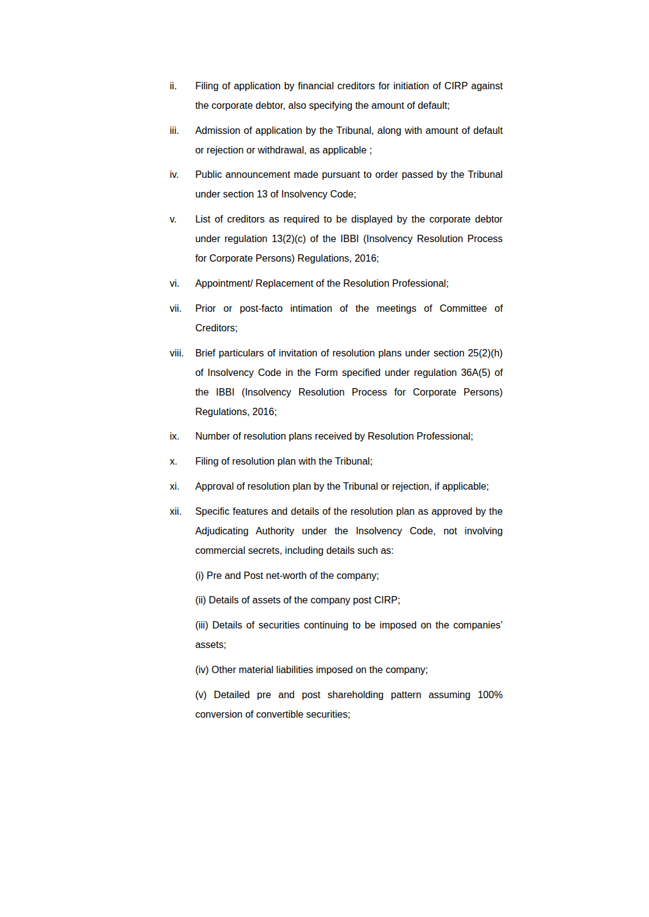ii. Filing of application by financial creditors for initiation of CIRP against the corporate debtor, also specifying the amount of default;
iii. Admission of application by the Tribunal, along with amount of default or rejection or withdrawal, as applicable ;
iv. Public announcement made pursuant to order passed by the Tribunal under section 13 of Insolvency Code;
v. List of creditors as required to be displayed by the corporate debtor under regulation 13(2)(c) of the IBBI (Insolvency Resolution Process for Corporate Persons) Regulations, 2016;
vi. Appointment/ Replacement of the Resolution Professional;
vii. Prior or post-facto intimation of the meetings of Committee of Creditors;
viii. Brief particulars of invitation of resolution plans under section 25(2)(h) of Insolvency Code in the Form specified under regulation 36A(5) of the IBBI (Insolvency Resolution Process for Corporate Persons) Regulations, 2016;
ix. Number of resolution plans received by Resolution Professional;
x. Filing of resolution plan with the Tribunal;
xi. Approval of resolution plan by the Tribunal or rejection, if applicable;
xii. Specific features and details of the resolution plan as approved by the Adjudicating Authority under the Insolvency Code, not involving commercial secrets, including details such as:
(i) Pre and Post net-worth of the company;
(ii) Details of assets of the company post CIRP;
(iii) Details of securities continuing to be imposed on the companies’ assets;
(iv) Other material liabilities imposed on the company;
(v) Detailed pre and post shareholding pattern assuming 100% conversion of convertible securities;